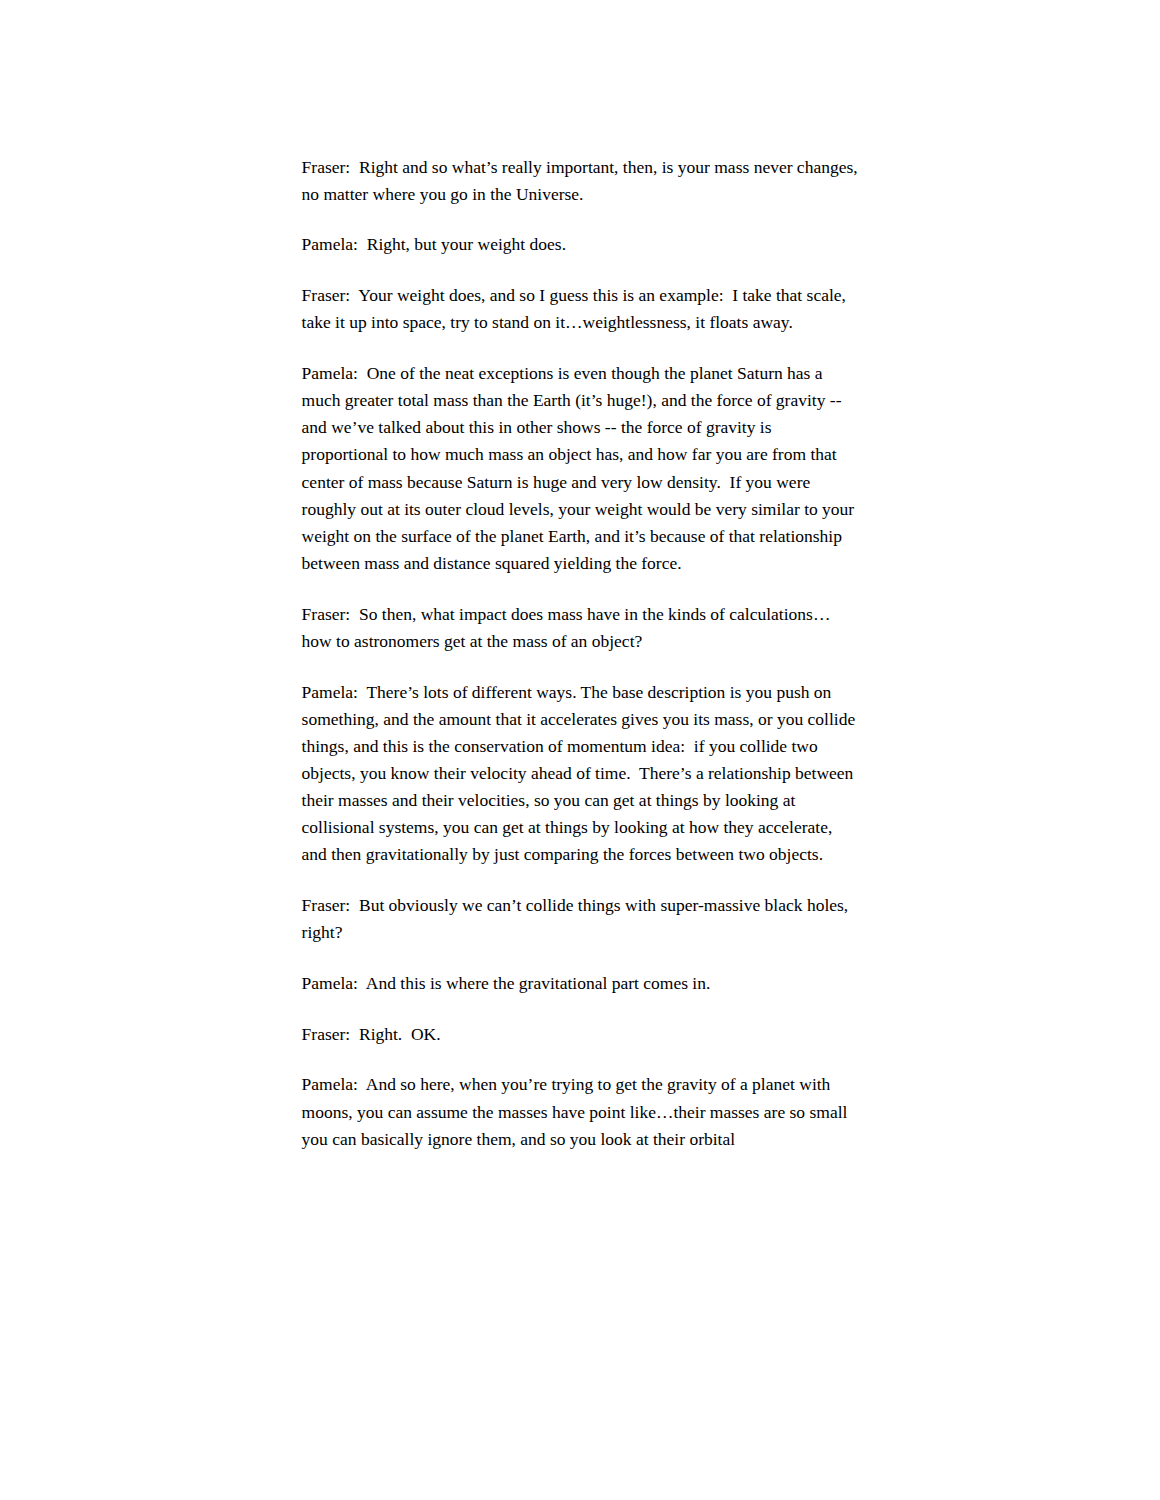Fraser: Right and so what’s really important, then, is your mass never changes, no matter where you go in the Universe.
Pamela: Right, but your weight does.
Fraser: Your weight does, and so I guess this is an example: I take that scale, take it up into space, try to stand on it…weightlessness, it floats away.
Pamela: One of the neat exceptions is even though the planet Saturn has a much greater total mass than the Earth (it’s huge!), and the force of gravity -- and we’ve talked about this in other shows -- the force of gravity is proportional to how much mass an object has, and how far you are from that center of mass because Saturn is huge and very low density. If you were roughly out at its outer cloud levels, your weight would be very similar to your weight on the surface of the planet Earth, and it’s because of that relationship between mass and distance squared yielding the force.
Fraser: So then, what impact does mass have in the kinds of calculations…how to astronomers get at the mass of an object?
Pamela: There’s lots of different ways. The base description is you push on something, and the amount that it accelerates gives you its mass, or you collide things, and this is the conservation of momentum idea: if you collide two objects, you know their velocity ahead of time. There’s a relationship between their masses and their velocities, so you can get at things by looking at collisional systems, you can get at things by looking at how they accelerate, and then gravitationally by just comparing the forces between two objects.
Fraser: But obviously we can’t collide things with super-massive black holes, right?
Pamela: And this is where the gravitational part comes in.
Fraser: Right. OK.
Pamela: And so here, when you’re trying to get the gravity of a planet with moons, you can assume the masses have point like…their masses are so small you can basically ignore them, and so you look at their orbital